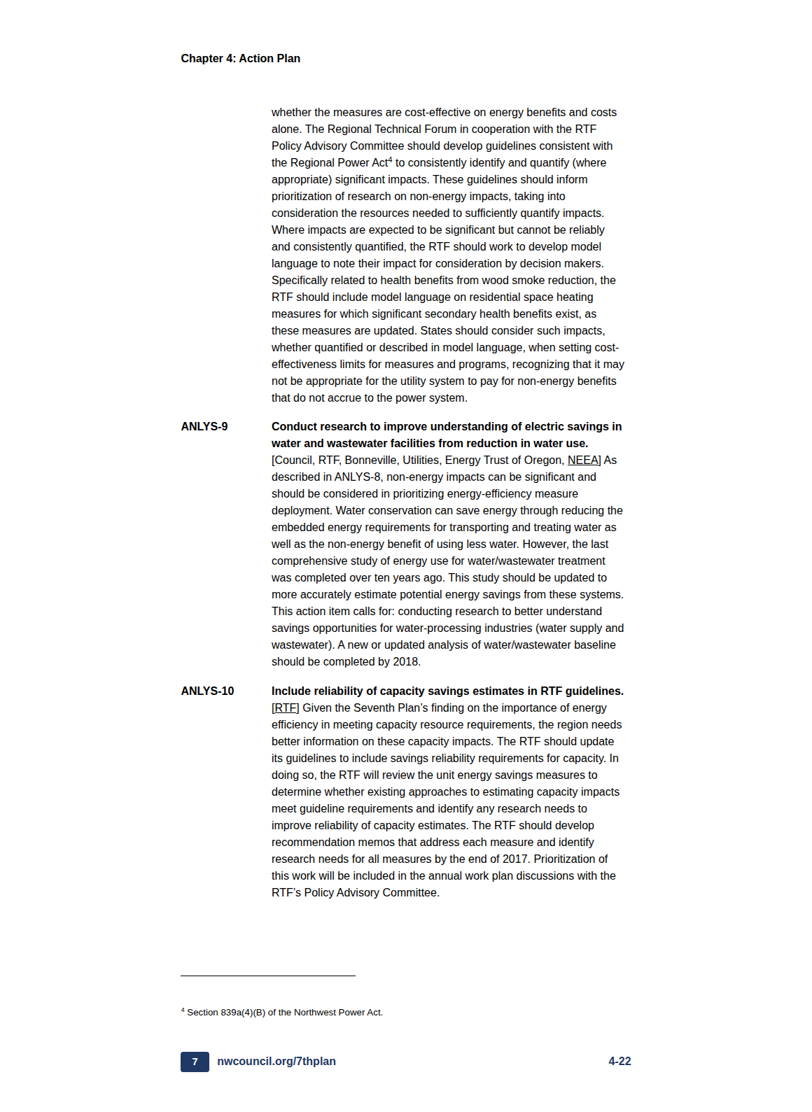Chapter 4: Action Plan
whether the measures are cost-effective on energy benefits and costs alone. The Regional Technical Forum in cooperation with the RTF Policy Advisory Committee should develop guidelines consistent with the Regional Power Act4 to consistently identify and quantify (where appropriate) significant impacts. These guidelines should inform prioritization of research on non-energy impacts, taking into consideration the resources needed to sufficiently quantify impacts. Where impacts are expected to be significant but cannot be reliably and consistently quantified, the RTF should work to develop model language to note their impact for consideration by decision makers. Specifically related to health benefits from wood smoke reduction, the RTF should include model language on residential space heating measures for which significant secondary health benefits exist, as these measures are updated. States should consider such impacts, whether quantified or described in model language, when setting cost-effectiveness limits for measures and programs, recognizing that it may not be appropriate for the utility system to pay for non-energy benefits that do not accrue to the power system.
ANLYS-9
Conduct research to improve understanding of electric savings in water and wastewater facilities from reduction in water use. [Council, RTF, Bonneville, Utilities, Energy Trust of Oregon, NEEA] As described in ANLYS-8, non-energy impacts can be significant and should be considered in prioritizing energy-efficiency measure deployment. Water conservation can save energy through reducing the embedded energy requirements for transporting and treating water as well as the non-energy benefit of using less water. However, the last comprehensive study of energy use for water/wastewater treatment was completed over ten years ago. This study should be updated to more accurately estimate potential energy savings from these systems. This action item calls for: conducting research to better understand savings opportunities for water-processing industries (water supply and wastewater). A new or updated analysis of water/wastewater baseline should be completed by 2018.
ANLYS-10
Include reliability of capacity savings estimates in RTF guidelines. [RTF] Given the Seventh Plan’s finding on the importance of energy efficiency in meeting capacity resource requirements, the region needs better information on these capacity impacts. The RTF should update its guidelines to include savings reliability requirements for capacity. In doing so, the RTF will review the unit energy savings measures to determine whether existing approaches to estimating capacity impacts meet guideline requirements and identify any research needs to improve reliability of capacity estimates. The RTF should develop recommendation memos that address each measure and identify research needs for all measures by the end of 2017. Prioritization of this work will be included in the annual work plan discussions with the RTF’s Policy Advisory Committee.
4 Section 839a(4)(B) of the Northwest Power Act.
nwcouncil.org/7thplan
4-22